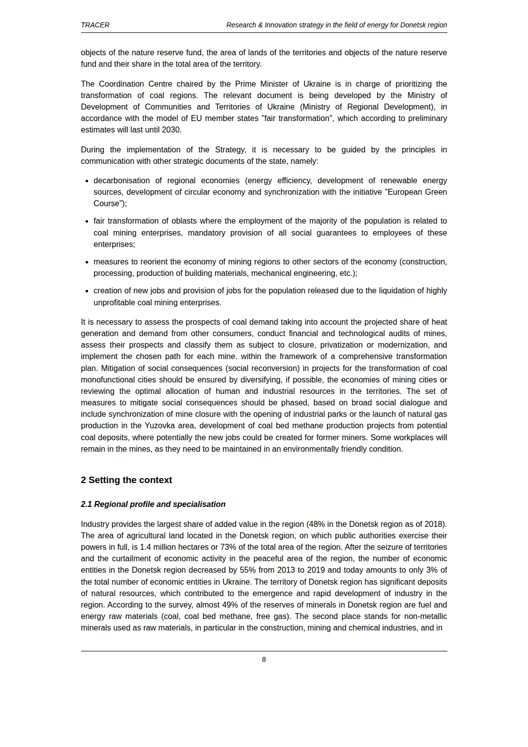TRACER Research & Innovation strategy in the field of energy for Donetsk region
objects of the nature reserve fund, the area of lands of the territories and objects of the nature reserve fund and their share in the total area of the territory.
The Coordination Centre chaired by the Prime Minister of Ukraine is in charge of prioritizing the transformation of coal regions. The relevant document is being developed by the Ministry of Development of Communities and Territories of Ukraine (Ministry of Regional Development), in accordance with the model of EU member states "fair transformation", which according to preliminary estimates will last until 2030.
During the implementation of the Strategy, it is necessary to be guided by the principles in communication with other strategic documents of the state, namely:
decarbonisation of regional economies (energy efficiency, development of renewable energy sources, development of circular economy and synchronization with the initiative "European Green Course");
fair transformation of oblasts where the employment of the majority of the population is related to coal mining enterprises, mandatory provision of all social guarantees to employees of these enterprises;
measures to reorient the economy of mining regions to other sectors of the economy (construction, processing, production of building materials, mechanical engineering, etc.);
creation of new jobs and provision of jobs for the population released due to the liquidation of highly unprofitable coal mining enterprises.
It is necessary to assess the prospects of coal demand taking into account the projected share of heat generation and demand from other consumers, conduct financial and technological audits of mines, assess their prospects and classify them as subject to closure, privatization or modernization, and implement the chosen path for each mine. within the framework of a comprehensive transformation plan. Mitigation of social consequences (social reconversion) in projects for the transformation of coal monofunctional cities should be ensured by diversifying, if possible, the economies of mining cities or reviewing the optimal allocation of human and industrial resources in the territories. The set of measures to mitigate social consequences should be phased, based on broad social dialogue and include synchronization of mine closure with the opening of industrial parks or the launch of natural gas production in the Yuzovka area, development of coal bed methane production projects from potential coal deposits, where potentially the new jobs could be created for former miners. Some workplaces will remain in the mines, as they need to be maintained in an environmentally friendly condition.
2 Setting the context
2.1 Regional profile and specialisation
Industry provides the largest share of added value in the region (48% in the Donetsk region as of 2018). The area of agricultural land located in the Donetsk region, on which public authorities exercise their powers in full, is 1.4 million hectares or 73% of the total area of the region. After the seizure of territories and the curtailment of economic activity in the peaceful area of the region, the number of economic entities in the Donetsk region decreased by 55% from 2013 to 2019 and today amounts to only 3% of the total number of economic entities in Ukraine. The territory of Donetsk region has significant deposits of natural resources, which contributed to the emergence and rapid development of industry in the region. According to the survey, almost 49% of the reserves of minerals in Donetsk region are fuel and energy raw materials (coal, coal bed methane, free gas). The second place stands for non-metallic minerals used as raw materials, in particular in the construction, mining and chemical industries, and in
8